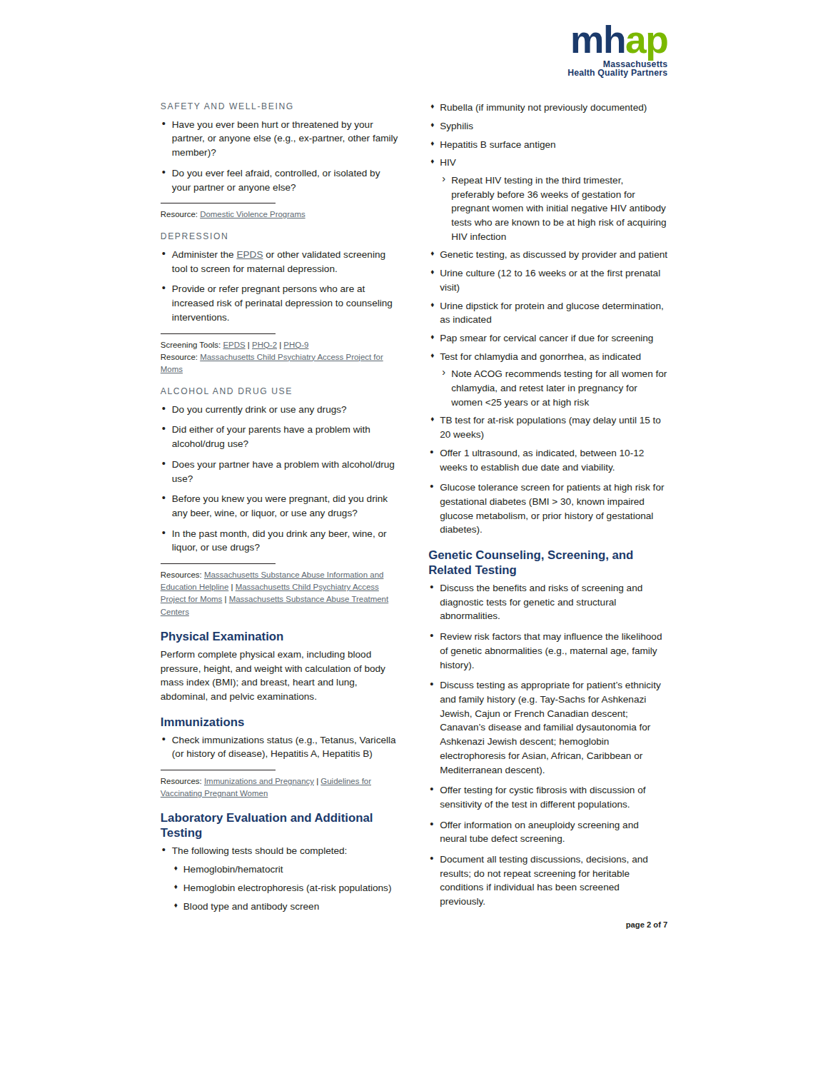mhap
MassachusettsHealth Quality Partners
Safety and Well-Being
Have you ever been hurt or threatened by your partner, or anyone else (e.g., ex-partner, other family member)?
Do you ever feel afraid, controlled, or isolated by your partner or anyone else?
Resource: Domestic Violence Programs
Depression
Administer the EPDS or other validated screening tool to screen for maternal depression.
Provide or refer pregnant persons who are at increased risk of perinatal depression to counseling interventions.
Screening Tools: EPDS | PHQ-2 | PHQ-9
Resource: Massachusetts Child Psychiatry Access Project for Moms
Alcohol and Drug Use
Do you currently drink or use any drugs?
Did either of your parents have a problem with alcohol/drug use?
Does your partner have a problem with alcohol/drug use?
Before you knew you were pregnant, did you drink any beer, wine, or liquor, or use any drugs?
In the past month, did you drink any beer, wine, or liquor, or use drugs?
Resources: Massachusetts Substance Abuse Information and Education Helpline | Massachusetts Child Psychiatry Access Project for Moms | Massachusetts Substance Abuse Treatment Centers
Physical Examination
Perform complete physical exam, including blood pressure, height, and weight with calculation of body mass index (BMI); and breast, heart and lung, abdominal, and pelvic examinations.
Immunizations
Check immunizations status (e.g., Tetanus, Varicella (or history of disease), Hepatitis A, Hepatitis B)
Resources: Immunizations and Pregnancy | Guidelines for Vaccinating Pregnant Women
Laboratory Evaluation and Additional Testing
The following tests should be completed:
Hemoglobin/hematocrit
Hemoglobin electrophoresis (at-risk populations)
Blood type and antibody screen
Rubella (if immunity not previously documented)
Syphilis
Hepatitis B surface antigen
HIV
Repeat HIV testing in the third trimester, preferably before 36 weeks of gestation for pregnant women with initial negative HIV antibody tests who are known to be at high risk of acquiring HIV infection
Genetic testing, as discussed by provider and patient
Urine culture (12 to 16 weeks or at the first prenatal visit)
Urine dipstick for protein and glucose determination, as indicated
Pap smear for cervical cancer if due for screening
Test for chlamydia and gonorrhea, as indicated
Note ACOG recommends testing for all women for chlamydia, and retest later in pregnancy for women <25 years or at high risk
TB test for at-risk populations (may delay until 15 to 20 weeks)
Offer 1 ultrasound, as indicated, between 10-12 weeks to establish due date and viability.
Glucose tolerance screen for patients at high risk for gestational diabetes (BMI > 30, known impaired glucose metabolism, or prior history of gestational diabetes).
Genetic Counseling, Screening, and Related Testing
Discuss the benefits and risks of screening and diagnostic tests for genetic and structural abnormalities.
Review risk factors that may influence the likelihood of genetic abnormalities (e.g., maternal age, family history).
Discuss testing as appropriate for patient’s ethnicity and family history (e.g. Tay-Sachs for Ashkenazi Jewish, Cajun or French Canadian descent; Canavan’s disease and familial dysautonomia for Ashkenazi Jewish descent; hemoglobin electrophoresis for Asian, African, Caribbean or Mediterranean descent).
Offer testing for cystic fibrosis with discussion of sensitivity of the test in different populations.
Offer information on aneuploidy screening and neural tube defect screening.
Document all testing discussions, decisions, and results; do not repeat screening for heritable conditions if individual has been screened previously.
page 2 of 7